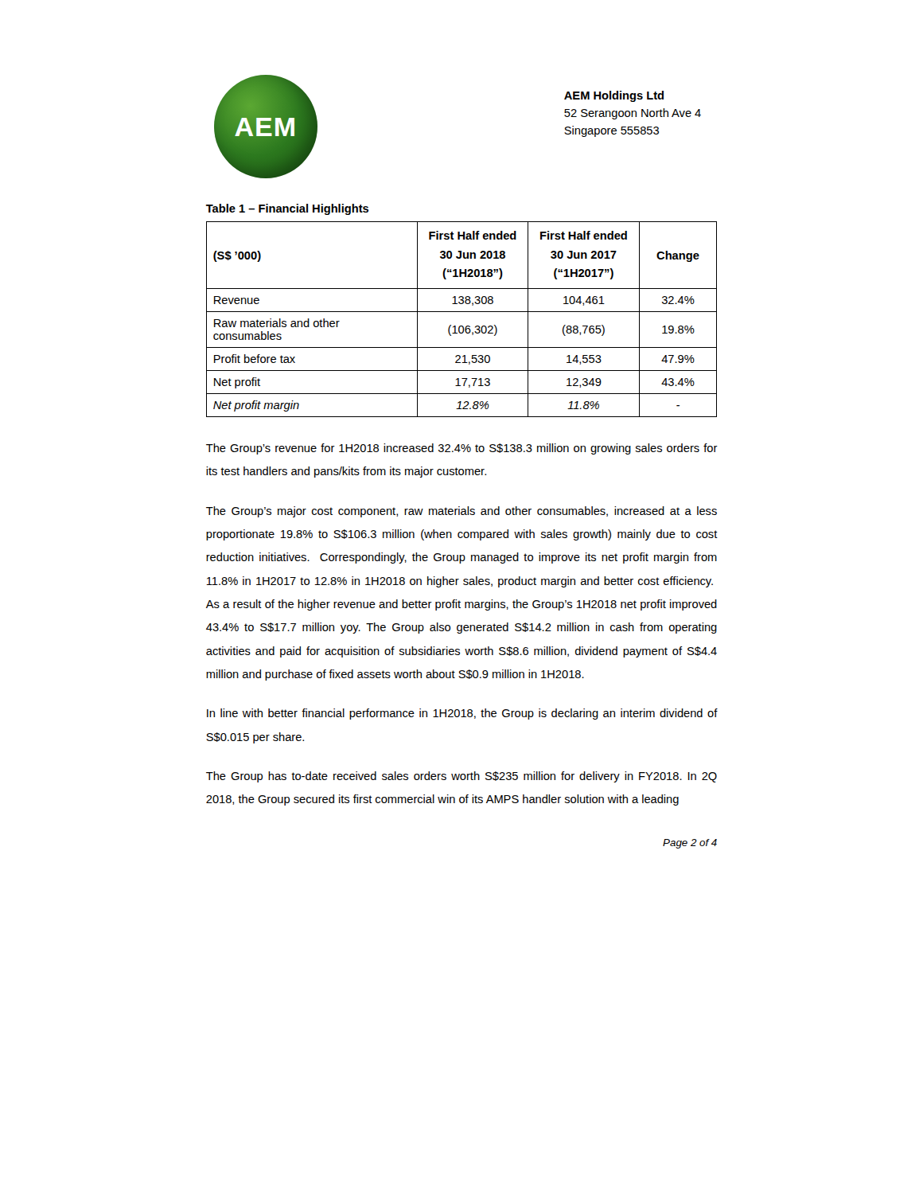AEM
AEM Holdings Ltd
52 Serangoon North Ave 4
Singapore 555853
Table 1 – Financial Highlights
| (S$ ’000) | First Half ended 30 Jun 2018 (“1H2018”) | First Half ended 30 Jun 2017 (“1H2017”) | Change |
| --- | --- | --- | --- |
| Revenue | 138,308 | 104,461 | 32.4% |
| Raw materials and other consumables | (106,302) | (88,765) | 19.8% |
| Profit before tax | 21,530 | 14,553 | 47.9% |
| Net profit | 17,713 | 12,349 | 43.4% |
| Net profit margin | 12.8% | 11.8% | - |
The Group’s revenue for 1H2018 increased 32.4% to S$138.3 million on growing sales orders for its test handlers and pans/kits from its major customer.
The Group’s major cost component, raw materials and other consumables, increased at a less proportionate 19.8% to S$106.3 million (when compared with sales growth) mainly due to cost reduction initiatives. Correspondingly, the Group managed to improve its net profit margin from 11.8% in 1H2017 to 12.8% in 1H2018 on higher sales, product margin and better cost efficiency. As a result of the higher revenue and better profit margins, the Group’s 1H2018 net profit improved 43.4% to S$17.7 million yoy. The Group also generated S$14.2 million in cash from operating activities and paid for acquisition of subsidiaries worth S$8.6 million, dividend payment of S$4.4 million and purchase of fixed assets worth about S$0.9 million in 1H2018.
In line with better financial performance in 1H2018, the Group is declaring an interim dividend of S$0.015 per share.
The Group has to-date received sales orders worth S$235 million for delivery in FY2018. In 2Q 2018, the Group secured its first commercial win of its AMPS handler solution with a leading
Page 2 of 4